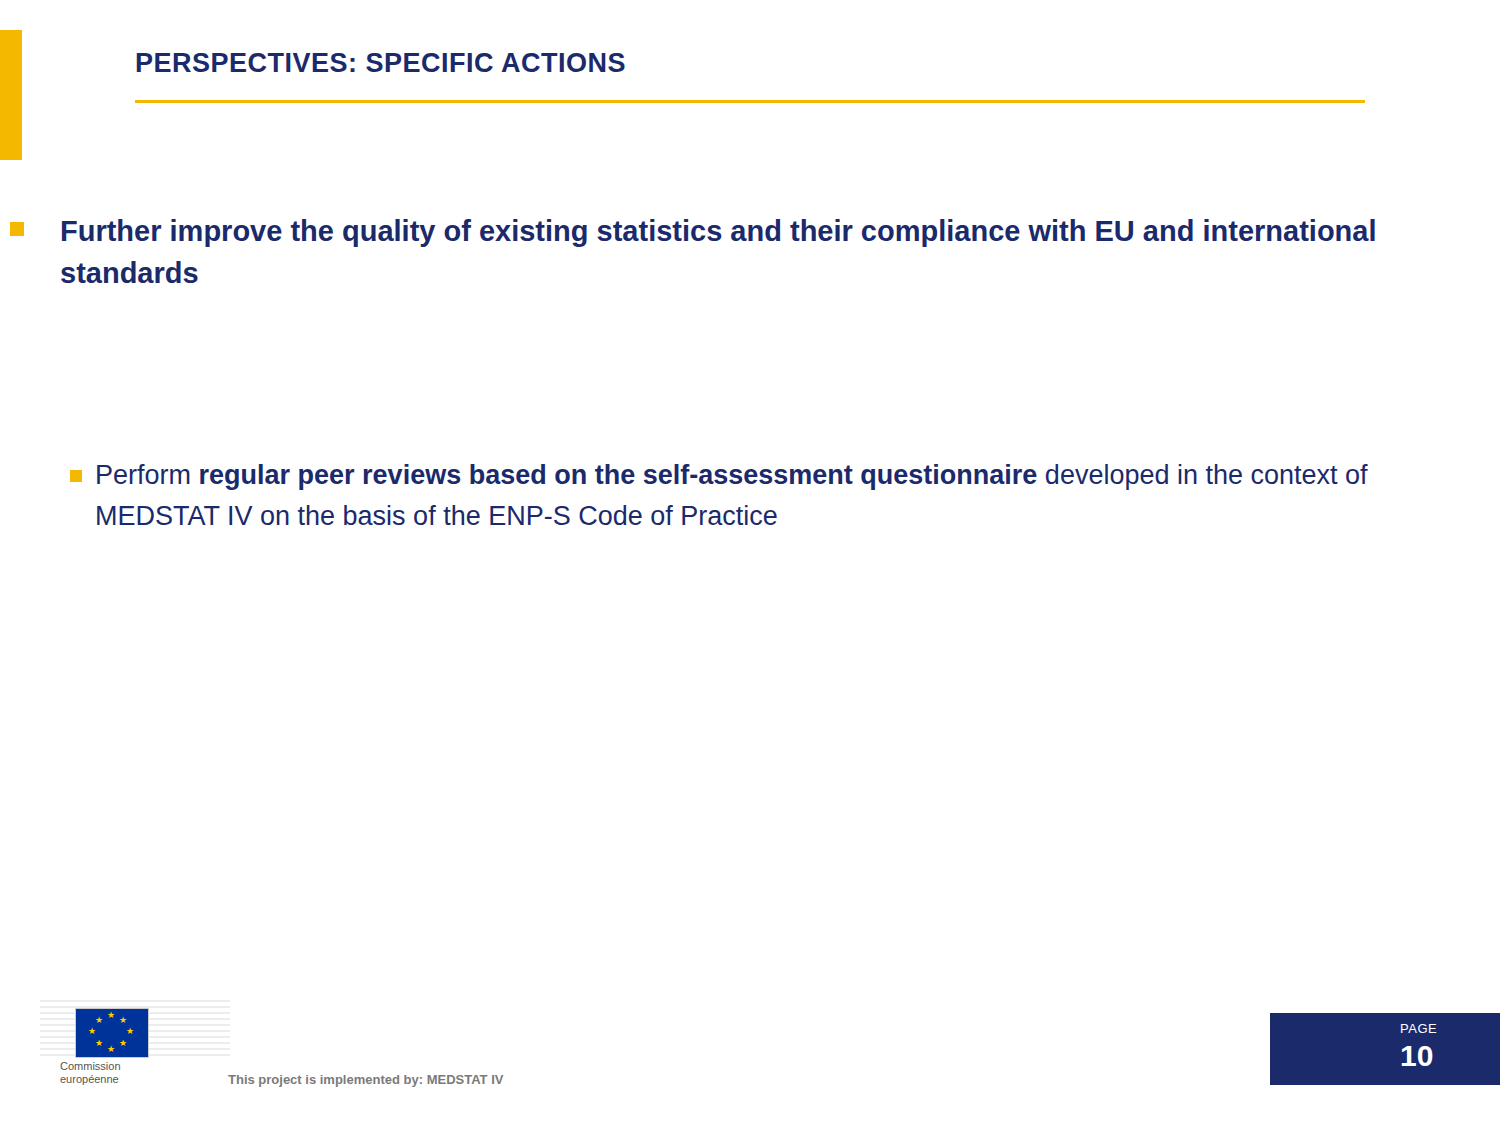PERSPECTIVES: SPECIFIC ACTIONS
Further improve the quality of existing statistics and their compliance with EU and international standards
Perform regular peer reviews based on the self-assessment questionnaire developed in the context of MEDSTAT IV on the basis of the ENP-S Code of Practice
★ ★ ★ ★ ★ ★ ★ ★
Commission
européenne
This project is implemented by: MEDSTAT IV
PAGE
10